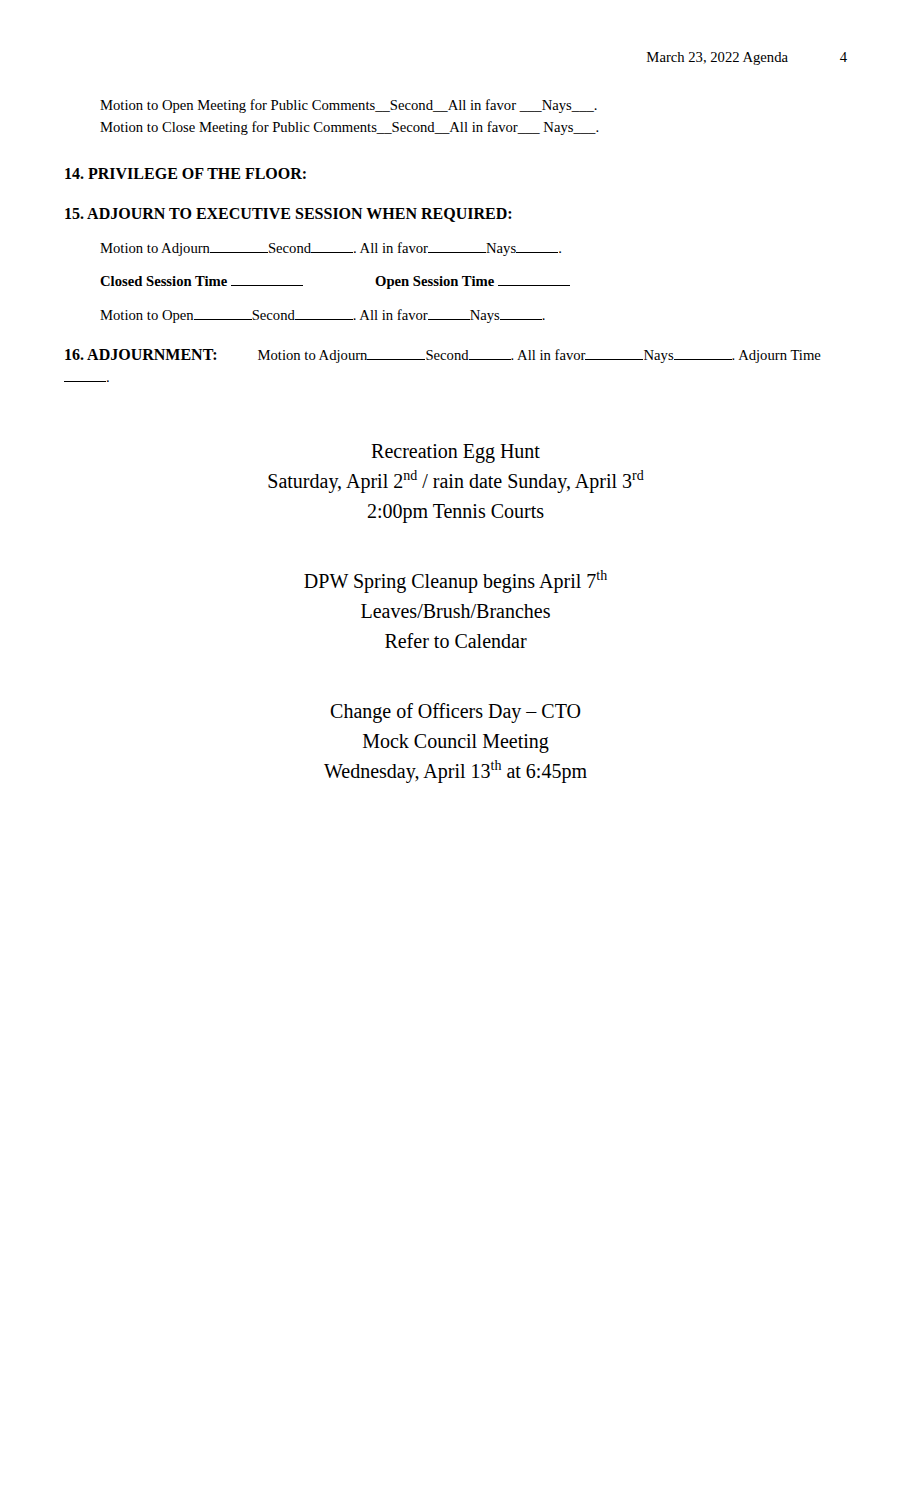March 23, 2022 Agenda 4
Motion to Open Meeting for Public Comments__Second__All in favor ___Nays___.
Motion to Close Meeting for Public Comments__Second__All in favor___ Nays___.
14. PRIVILEGE OF THE FLOOR:
15. ADJOURN TO EXECUTIVE SESSION WHEN REQUIRED:
Motion to Adjourn Second . All in favor Nays .
Closed Session Time Open Session Time
Motion to Open Second . All in favor Nays .
16. ADJOURNMENT: Motion to Adjourn Second . All in favor Nays . Adjourn Time .
Recreation Egg Hunt
Saturday, April 2nd / rain date Sunday, April 3rd
2:00pm Tennis Courts
DPW Spring Cleanup begins April 7th
Leaves/Brush/Branches
Refer to Calendar
Change of Officers Day – CTO
Mock Council Meeting
Wednesday, April 13th at 6:45pm